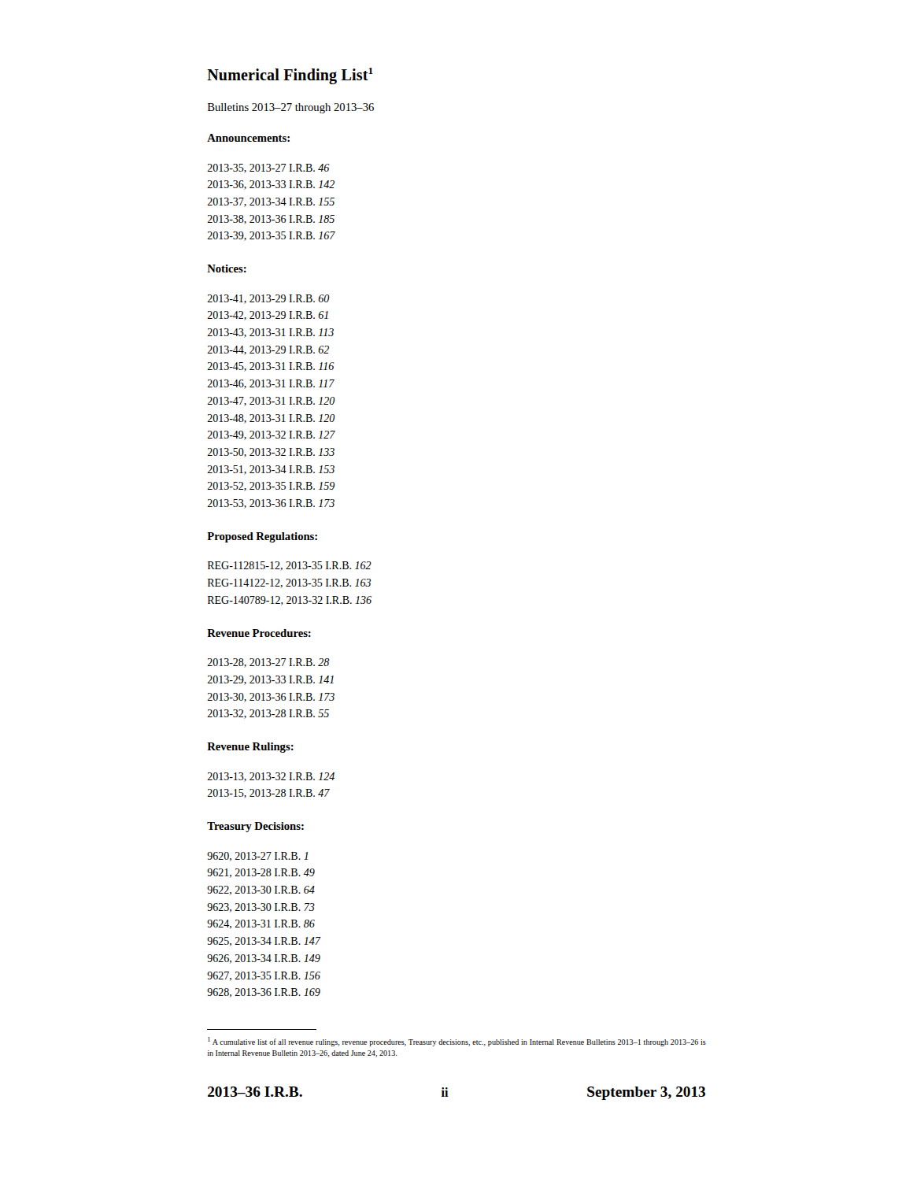Numerical Finding List1
Bulletins 2013–27 through 2013–36
Announcements:
2013-35, 2013-27 I.R.B. 46
2013-36, 2013-33 I.R.B. 142
2013-37, 2013-34 I.R.B. 155
2013-38, 2013-36 I.R.B. 185
2013-39, 2013-35 I.R.B. 167
Notices:
2013-41, 2013-29 I.R.B. 60
2013-42, 2013-29 I.R.B. 61
2013-43, 2013-31 I.R.B. 113
2013-44, 2013-29 I.R.B. 62
2013-45, 2013-31 I.R.B. 116
2013-46, 2013-31 I.R.B. 117
2013-47, 2013-31 I.R.B. 120
2013-48, 2013-31 I.R.B. 120
2013-49, 2013-32 I.R.B. 127
2013-50, 2013-32 I.R.B. 133
2013-51, 2013-34 I.R.B. 153
2013-52, 2013-35 I.R.B. 159
2013-53, 2013-36 I.R.B. 173
Proposed Regulations:
REG-112815-12, 2013-35 I.R.B. 162
REG-114122-12, 2013-35 I.R.B. 163
REG-140789-12, 2013-32 I.R.B. 136
Revenue Procedures:
2013-28, 2013-27 I.R.B. 28
2013-29, 2013-33 I.R.B. 141
2013-30, 2013-36 I.R.B. 173
2013-32, 2013-28 I.R.B. 55
Revenue Rulings:
2013-13, 2013-32 I.R.B. 124
2013-15, 2013-28 I.R.B. 47
Treasury Decisions:
9620, 2013-27 I.R.B. 1
9621, 2013-28 I.R.B. 49
9622, 2013-30 I.R.B. 64
9623, 2013-30 I.R.B. 73
9624, 2013-31 I.R.B. 86
9625, 2013-34 I.R.B. 147
9626, 2013-34 I.R.B. 149
9627, 2013-35 I.R.B. 156
9628, 2013-36 I.R.B. 169
1 A cumulative list of all revenue rulings, revenue procedures, Treasury decisions, etc., published in Internal Revenue Bulletins 2013–1 through 2013–26 is in Internal Revenue Bulletin 2013–26, dated June 24, 2013.
2013–36 I.R.B. ii September 3, 2013